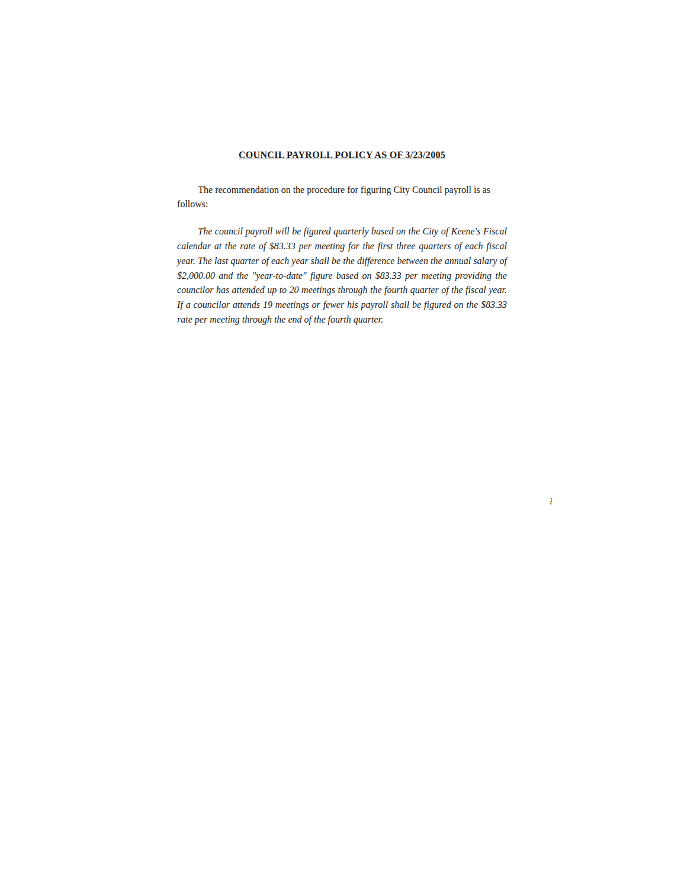COUNCIL PAYROLL POLICY AS OF 3/23/2005
The recommendation on the procedure for figuring City Council payroll is as follows:
The council payroll will be figured quarterly based on the City of Keene's Fiscal calendar at the rate of $83.33 per meeting for the first three quarters of each fiscal year. The last quarter of each year shall be the difference between the annual salary of $2,000.00 and the "year-to-date" figure based on $83.33 per meeting providing the councilor has attended up to 20 meetings through the fourth quarter of the fiscal year. If a councilor attends 19 meetings or fewer his payroll shall be figured on the $83.33 rate per meeting through the end of the fourth quarter.
i